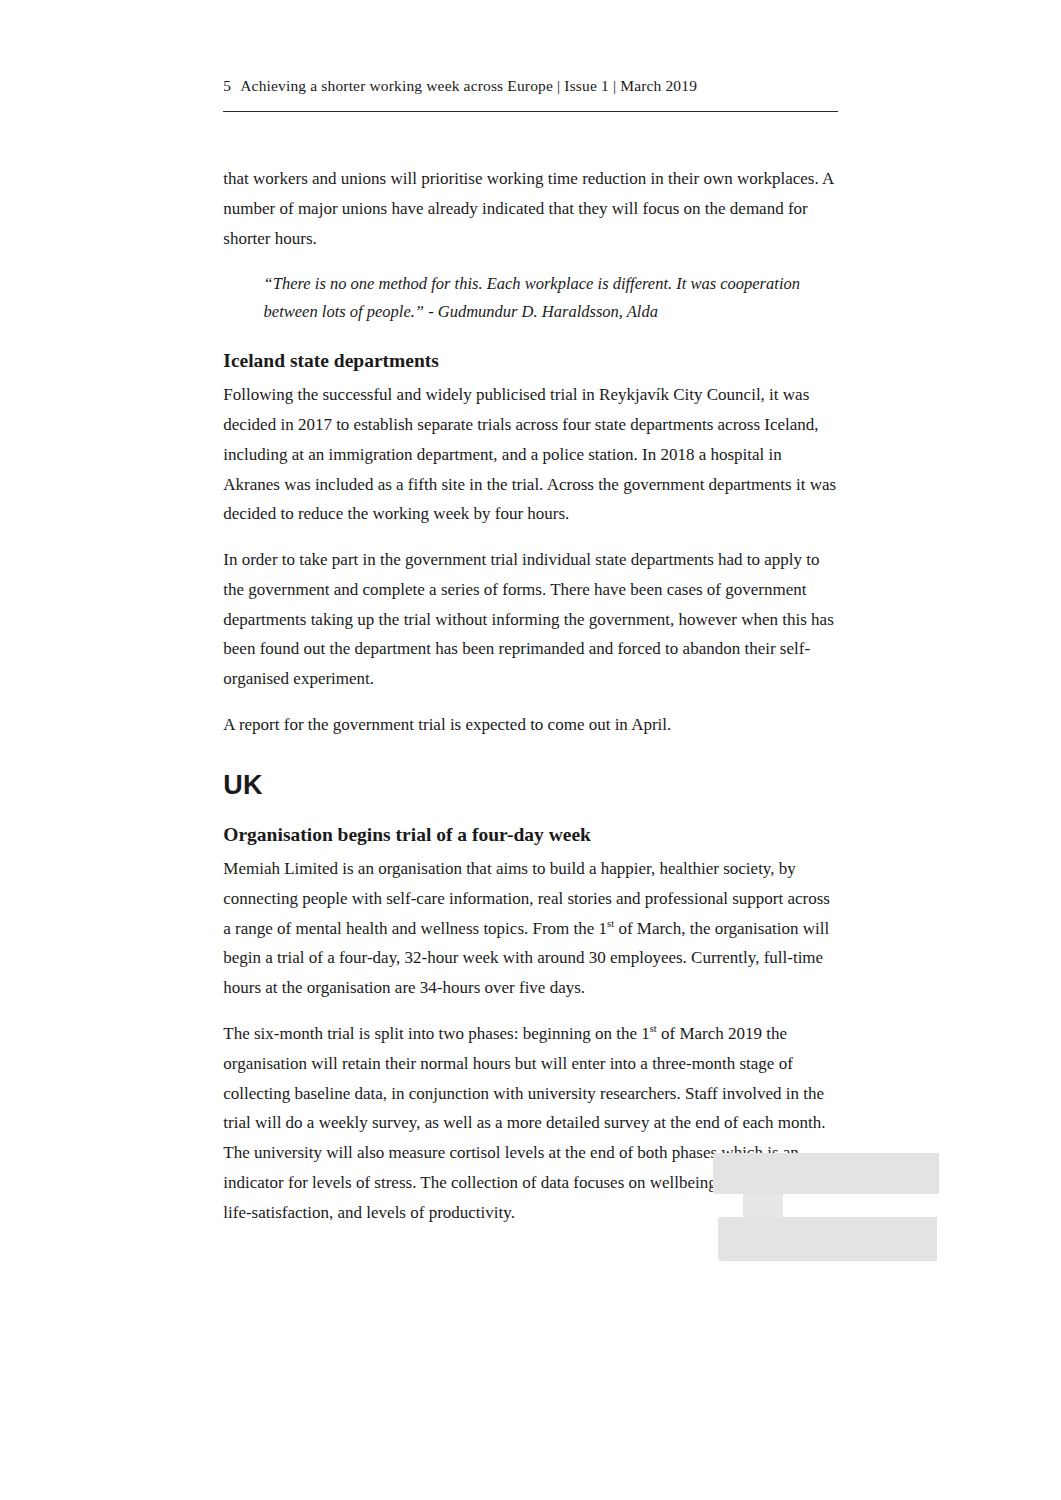5 Achieving a shorter working week across Europe | Issue 1 | March 2019
that workers and unions will prioritise working time reduction in their own workplaces. A number of major unions have already indicated that they will focus on the demand for shorter hours.
“There is no one method for this. Each workplace is different. It was cooperation between lots of people.” - Gudmundur D. Haraldsson, Alda
Iceland state departments
Following the successful and widely publicised trial in Reykjavík City Council, it was decided in 2017 to establish separate trials across four state departments across Iceland, including at an immigration department, and a police station. In 2018 a hospital in Akranes was included as a fifth site in the trial. Across the government departments it was decided to reduce the working week by four hours.
In order to take part in the government trial individual state departments had to apply to the government and complete a series of forms. There have been cases of government departments taking up the trial without informing the government, however when this has been found out the department has been reprimanded and forced to abandon their self-organised experiment.
A report for the government trial is expected to come out in April.
UK
Organisation begins trial of a four-day week
Memiah Limited is an organisation that aims to build a happier, healthier society, by connecting people with self-care information, real stories and professional support across a range of mental health and wellness topics. From the 1st of March, the organisation will begin a trial of a four-day, 32-hour week with around 30 employees. Currently, full-time hours at the organisation are 34-hours over five days.
The six-month trial is split into two phases: beginning on the 1st of March 2019 the organisation will retain their normal hours but will enter into a three-month stage of collecting baseline data, in conjunction with university researchers. Staff involved in the trial will do a weekly survey, as well as a more detailed survey at the end of each month. The university will also measure cortisol levels at the end of both phases which is an indicator for levels of stress. The collection of data focuses on wellbeing, mental health, life-satisfaction, and levels of productivity.